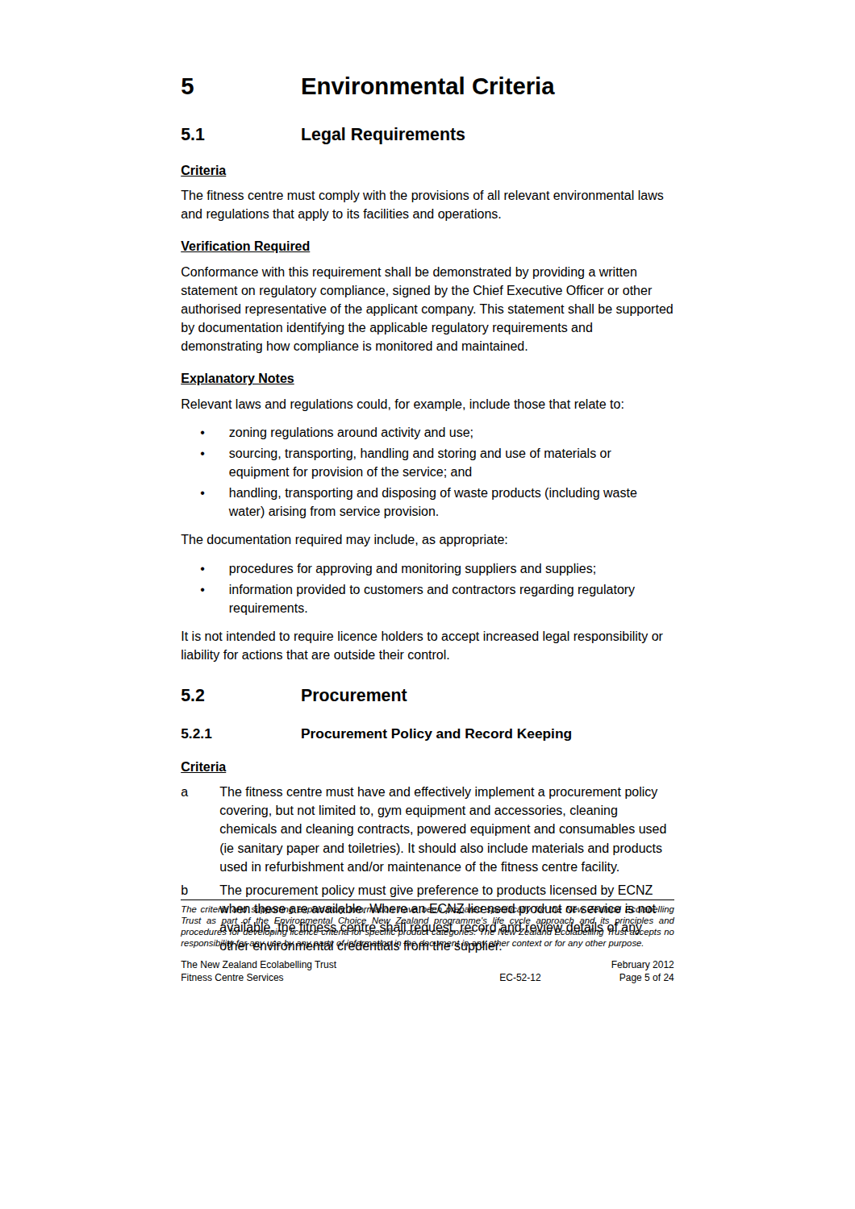5 Environmental Criteria
5.1 Legal Requirements
Criteria
The fitness centre must comply with the provisions of all relevant environmental laws and regulations that apply to its facilities and operations.
Verification Required
Conformance with this requirement shall be demonstrated by providing a written statement on regulatory compliance, signed by the Chief Executive Officer or other authorised representative of the applicant company. This statement shall be supported by documentation identifying the applicable regulatory requirements and demonstrating how compliance is monitored and maintained.
Explanatory Notes
Relevant laws and regulations could, for example, include those that relate to:
zoning regulations around activity and use;
sourcing, transporting, handling and storing and use of materials or equipment for provision of the service; and
handling, transporting and disposing of waste products (including waste water) arising from service provision.
The documentation required may include, as appropriate:
procedures for approving and monitoring suppliers and supplies;
information provided to customers and contractors regarding regulatory requirements.
It is not intended to require licence holders to accept increased legal responsibility or liability for actions that are outside their control.
5.2 Procurement
5.2.1 Procurement Policy and Record Keeping
Criteria
a
The fitness centre must have and effectively implement a procurement policy covering, but not limited to, gym equipment and accessories, cleaning chemicals and cleaning contracts, powered equipment and consumables used (ie sanitary paper and toiletries). It should also include materials and products used in refurbishment and/or maintenance of the fitness centre facility.
b
The procurement policy must give preference to products licensed by ECNZ when these are available. Where an ECNZ licensed product or service is not available, the fitness centre shall request, record and review details of any other environmental credentials from the supplier.
The criteria and supporting explanatory information have been prepared specifically for the New Zealand Ecolabelling Trust as part of the Environmental Choice New Zealand programme's life cycle approach and its principles and procedures for developing licence criteria for specific product categories. The New Zealand Ecolabelling Trust accepts no responsibility for any use by any party of information in the document in any other context or for any other purpose.
The New Zealand Ecolabelling Trust Fitness Centre Services
EC-52-12
February 2012 Page 5 of 24